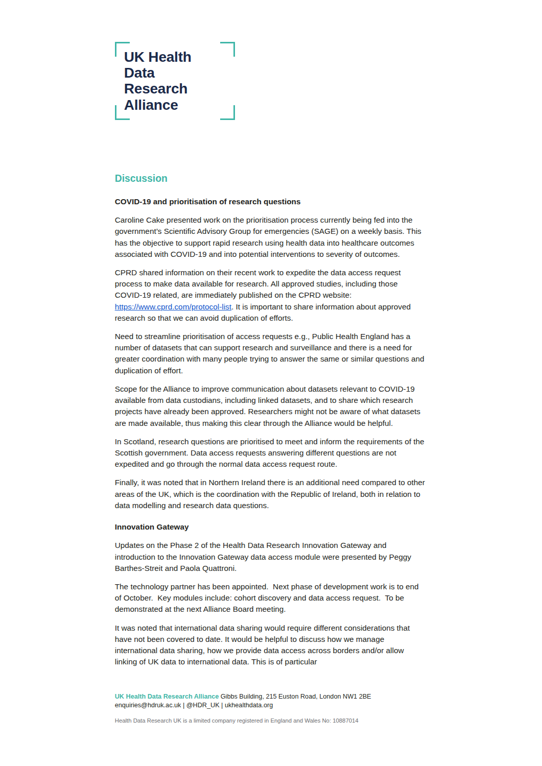UK Health Data
Research Alliance
Discussion
COVID-19 and prioritisation of research questions
Caroline Cake presented work on the prioritisation process currently being fed into the government’s Scientific Advisory Group for emergencies (SAGE) on a weekly basis. This has the objective to support rapid research using health data into healthcare outcomes associated with COVID-19 and into potential interventions to severity of outcomes.
CPRD shared information on their recent work to expedite the data access request process to make data available for research. All approved studies, including those COVID-19 related, are immediately published on the CPRD website: https://www.cprd.com/protocol-list. It is important to share information about approved research so that we can avoid duplication of efforts.
Need to streamline prioritisation of access requests e.g., Public Health England has a number of datasets that can support research and surveillance and there is a need for greater coordination with many people trying to answer the same or similar questions and duplication of effort.
Scope for the Alliance to improve communication about datasets relevant to COVID-19 available from data custodians, including linked datasets, and to share which research projects have already been approved. Researchers might not be aware of what datasets are made available, thus making this clear through the Alliance would be helpful.
In Scotland, research questions are prioritised to meet and inform the requirements of the Scottish government. Data access requests answering different questions are not expedited and go through the normal data access request route.
Finally, it was noted that in Northern Ireland there is an additional need compared to other areas of the UK, which is the coordination with the Republic of Ireland, both in relation to data modelling and research data questions.
Innovation Gateway
Updates on the Phase 2 of the Health Data Research Innovation Gateway and introduction to the Innovation Gateway data access module were presented by Peggy Barthes-Streit and Paola Quattroni.
The technology partner has been appointed. Next phase of development work is to end of October. Key modules include: cohort discovery and data access request. To be demonstrated at the next Alliance Board meeting.
It was noted that international data sharing would require different considerations that have not been covered to date. It would be helpful to discuss how we manage international data sharing, how we provide data access across borders and/or allow linking of UK data to international data. This is of particular
UK Health Data Research Alliance Gibbs Building, 215 Euston Road, London NW1 2BE
enquiries@hdruk.ac.uk | @HDR_UK | ukhealthdata.org
Health Data Research UK is a limited company registered in England and Wales No: 10887014